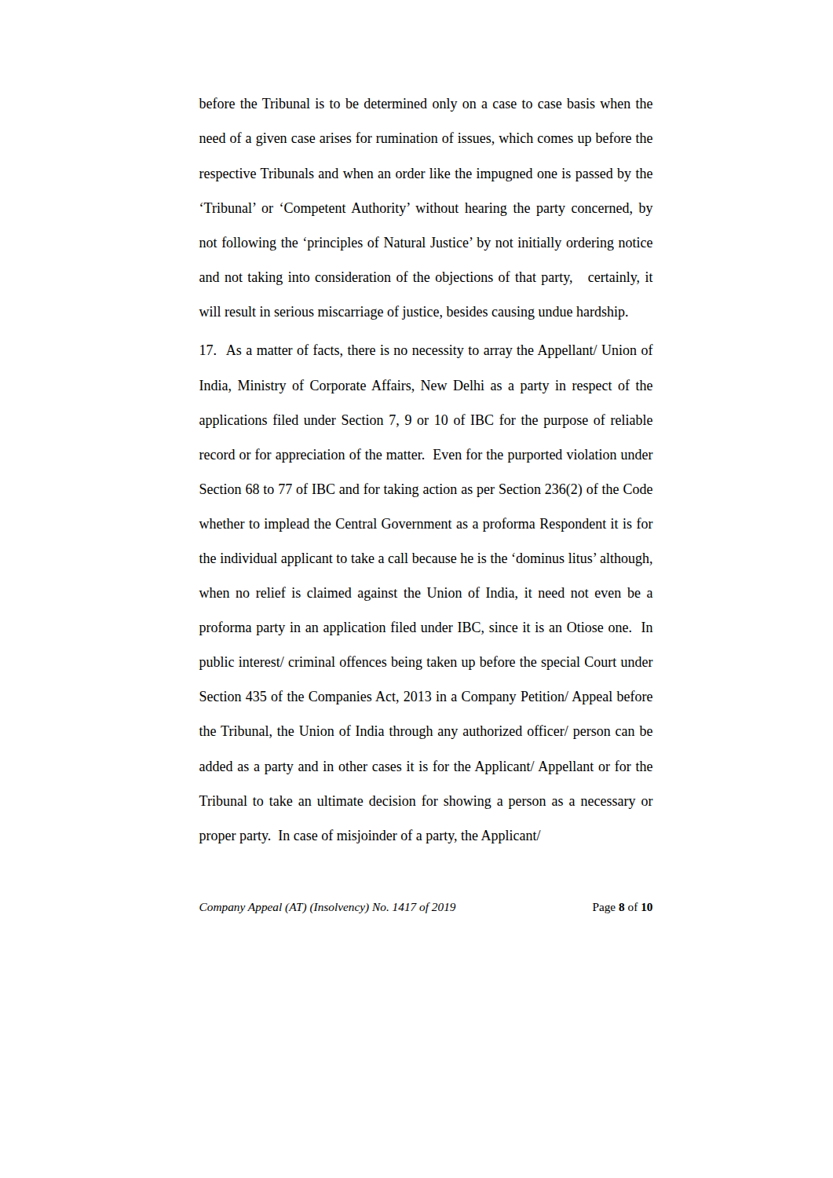before the Tribunal is to be determined only on a case to case basis when the need of a given case arises for rumination of issues, which comes up before the respective Tribunals and when an order like the impugned one is passed by the ‘Tribunal’ or ‘Competent Authority’ without hearing the party concerned, by not following the ‘principles of Natural Justice’ by not initially ordering notice and not taking into consideration of the objections of that party, certainly, it will result in serious miscarriage of justice, besides causing undue hardship.
17. As a matter of facts, there is no necessity to array the Appellant/ Union of India, Ministry of Corporate Affairs, New Delhi as a party in respect of the applications filed under Section 7, 9 or 10 of IBC for the purpose of reliable record or for appreciation of the matter. Even for the purported violation under Section 68 to 77 of IBC and for taking action as per Section 236(2) of the Code whether to implead the Central Government as a proforma Respondent it is for the individual applicant to take a call because he is the ‘dominus litus’ although, when no relief is claimed against the Union of India, it need not even be a proforma party in an application filed under IBC, since it is an Otiose one. In public interest/ criminal offences being taken up before the special Court under Section 435 of the Companies Act, 2013 in a Company Petition/ Appeal before the Tribunal, the Union of India through any authorized officer/ person can be added as a party and in other cases it is for the Applicant/ Appellant or for the Tribunal to take an ultimate decision for showing a person as a necessary or proper party. In case of misjoinder of a party, the Applicant/
Company Appeal (AT) (Insolvency) No. 1417 of 2019 Page 8 of 10